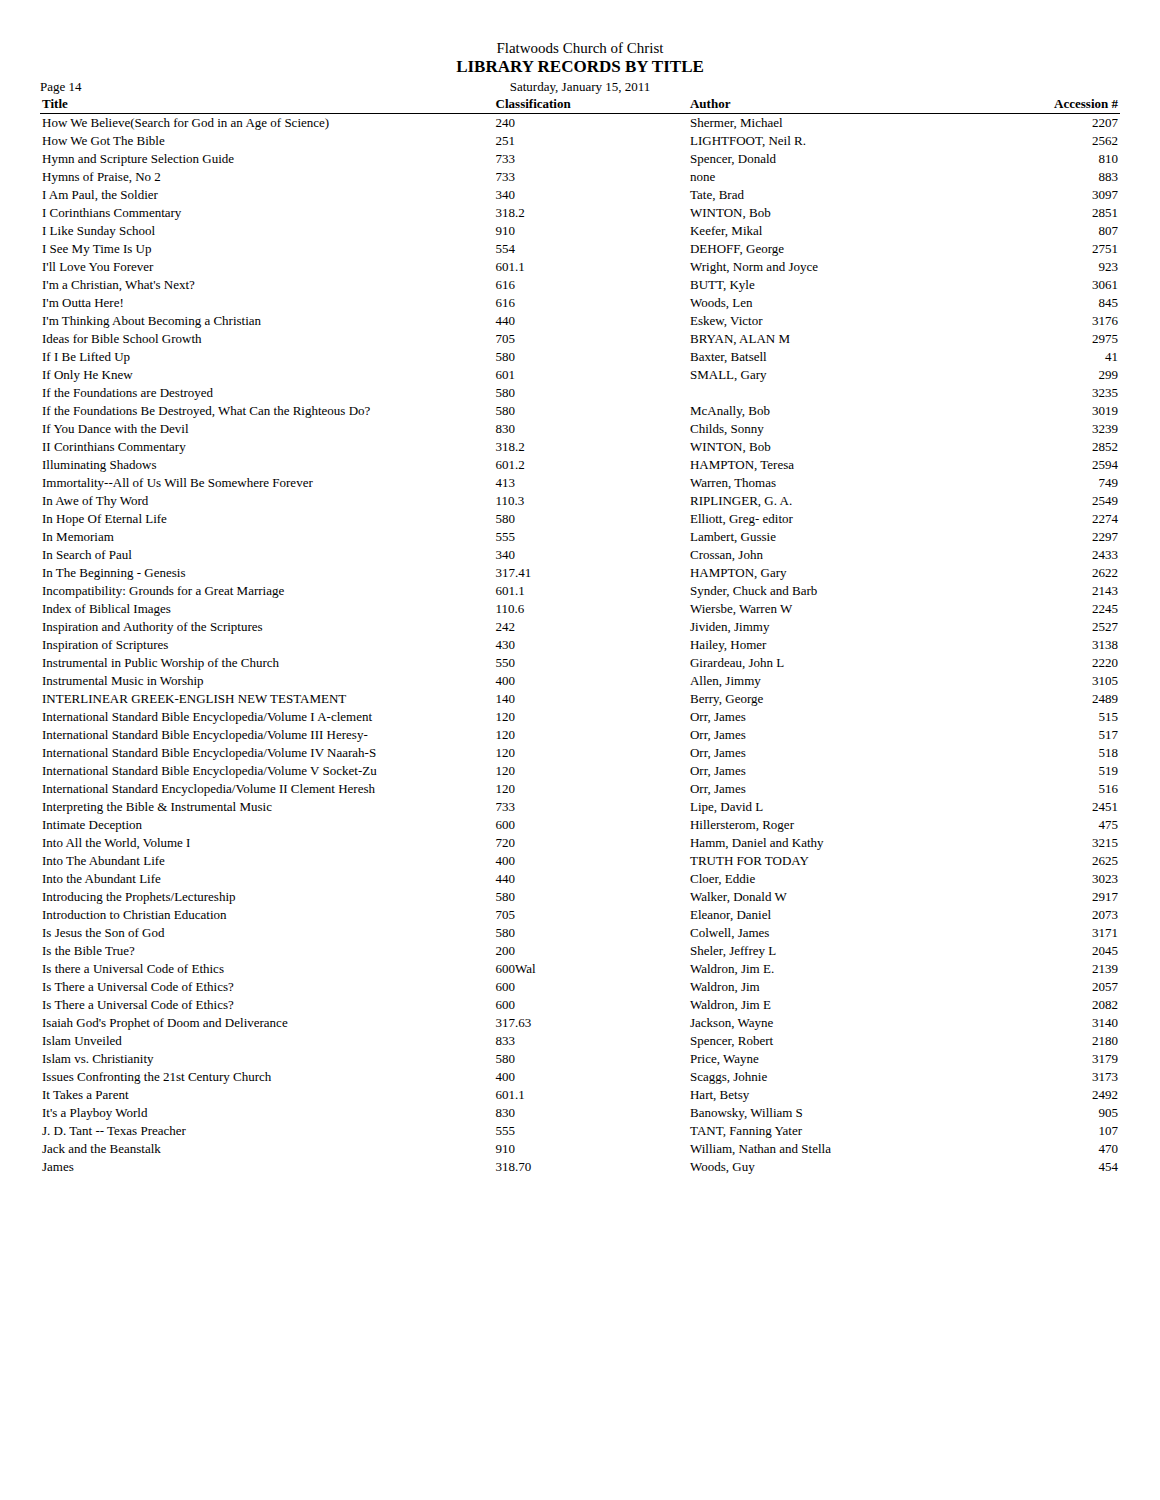Flatwoods Church of Christ
LIBRARY RECORDS BY TITLE
Page 14
Saturday, January 15, 2011
| Title | Classification | Author | Accession # |
| --- | --- | --- | --- |
| How We Believe(Search for God in an Age of Science) | 240 | Shermer, Michael | 2207 |
| How We Got The Bible | 251 | LIGHTFOOT, Neil R. | 2562 |
| Hymn and Scripture Selection Guide | 733 | Spencer, Donald | 810 |
| Hymns of Praise, No 2 | 733 | none | 883 |
| I Am Paul, the Soldier | 340 | Tate, Brad | 3097 |
| I Corinthians Commentary | 318.2 | WINTON, Bob | 2851 |
| I Like Sunday School | 910 | Keefer, Mikal | 807 |
| I See My Time Is Up | 554 | DEHOFF, George | 2751 |
| I'll Love You Forever | 601.1 | Wright, Norm and Joyce | 923 |
| I'm a Christian, What's Next? | 616 | BUTT, Kyle | 3061 |
| I'm Outta Here! | 616 | Woods, Len | 845 |
| I'm Thinking About Becoming a Christian | 440 | Eskew, Victor | 3176 |
| Ideas for Bible School Growth | 705 | BRYAN, ALAN M | 2975 |
| If I Be Lifted Up | 580 | Baxter, Batsell | 41 |
| If Only He Knew | 601 | SMALL, Gary | 299 |
| If the Foundations are Destroyed | 580 | | 3235 |
| If the Foundations Be Destroyed, What Can the Righteous Do? | 580 | McAnally, Bob | 3019 |
| If You Dance with the Devil | 830 | Childs, Sonny | 3239 |
| II Corinthians Commentary | 318.2 | WINTON, Bob | 2852 |
| Illuminating Shadows | 601.2 | HAMPTON, Teresa | 2594 |
| Immortality--All of Us Will Be Somewhere Forever | 413 | Warren, Thomas | 749 |
| In Awe of Thy Word | 110.3 | RIPLINGER, G. A. | 2549 |
| In Hope Of Eternal Life | 580 | Elliott, Greg- editor | 2274 |
| In Memoriam | 555 | Lambert, Gussie | 2297 |
| In Search of Paul | 340 | Crossan, John | 2433 |
| In The Beginning - Genesis | 317.41 | HAMPTON, Gary | 2622 |
| Incompatibility: Grounds for a Great Marriage | 601.1 | Synder, Chuck and Barb | 2143 |
| Index of Biblical Images | 110.6 | Wiersbe, Warren W | 2245 |
| Inspiration and Authority of the Scriptures | 242 | Jividen, Jimmy | 2527 |
| Inspiration of Scriptures | 430 | Hailey, Homer | 3138 |
| Instrumental in Public Worship of the Church | 550 | Girardeau, John L | 2220 |
| Instrumental Music in Worship | 400 | Allen, Jimmy | 3105 |
| INTERLINEAR GREEK-ENGLISH NEW TESTAMENT | 140 | Berry, George | 2489 |
| International Standard Bible Encyclopedia/Volume I A-clement | 120 | Orr, James | 515 |
| International Standard Bible Encyclopedia/Volume III Heresy- | 120 | Orr, James | 517 |
| International Standard Bible Encyclopedia/Volume IV Naarah-S | 120 | Orr, James | 518 |
| International Standard Bible Encyclopedia/Volume V Socket-Zu | 120 | Orr, James | 519 |
| International Standard Encyclopedia/Volume II Clement Heresh | 120 | Orr, James | 516 |
| Interpreting the Bible & Instrumental Music | 733 | Lipe, David L | 2451 |
| Intimate Deception | 600 | Hillersterom, Roger | 475 |
| Into All the World, Volume I | 720 | Hamm, Daniel and Kathy | 3215 |
| Into The Abundant Life | 400 | TRUTH FOR TODAY | 2625 |
| Into the Abundant Life | 440 | Cloer, Eddie | 3023 |
| Introducing the Prophets/Lectureship | 580 | Walker, Donald W | 2917 |
| Introduction to Christian Education | 705 | Eleanor, Daniel | 2073 |
| Is Jesus the Son of God | 580 | Colwell, James | 3171 |
| Is the Bible True? | 200 | Sheler, Jeffrey L | 2045 |
| Is there a Universal Code of Ethics | 600Wal | Waldron, Jim E. | 2139 |
| Is There a Universal Code of Ethics? | 600 | Waldron, Jim | 2057 |
| Is There a Universal Code of Ethics? | 600 | Waldron, Jim E | 2082 |
| Isaiah God's Prophet of Doom and Deliverance | 317.63 | Jackson, Wayne | 3140 |
| Islam Unveiled | 833 | Spencer, Robert | 2180 |
| Islam vs. Christianity | 580 | Price, Wayne | 3179 |
| Issues Confronting the 21st Century Church | 400 | Scaggs, Johnie | 3173 |
| It Takes a Parent | 601.1 | Hart, Betsy | 2492 |
| It's a Playboy World | 830 | Banowsky, William S | 905 |
| J. D. Tant -- Texas Preacher | 555 | TANT, Fanning Yater | 107 |
| Jack and the Beanstalk | 910 | William, Nathan and Stella | 470 |
| James | 318.70 | Woods, Guy | 454 |